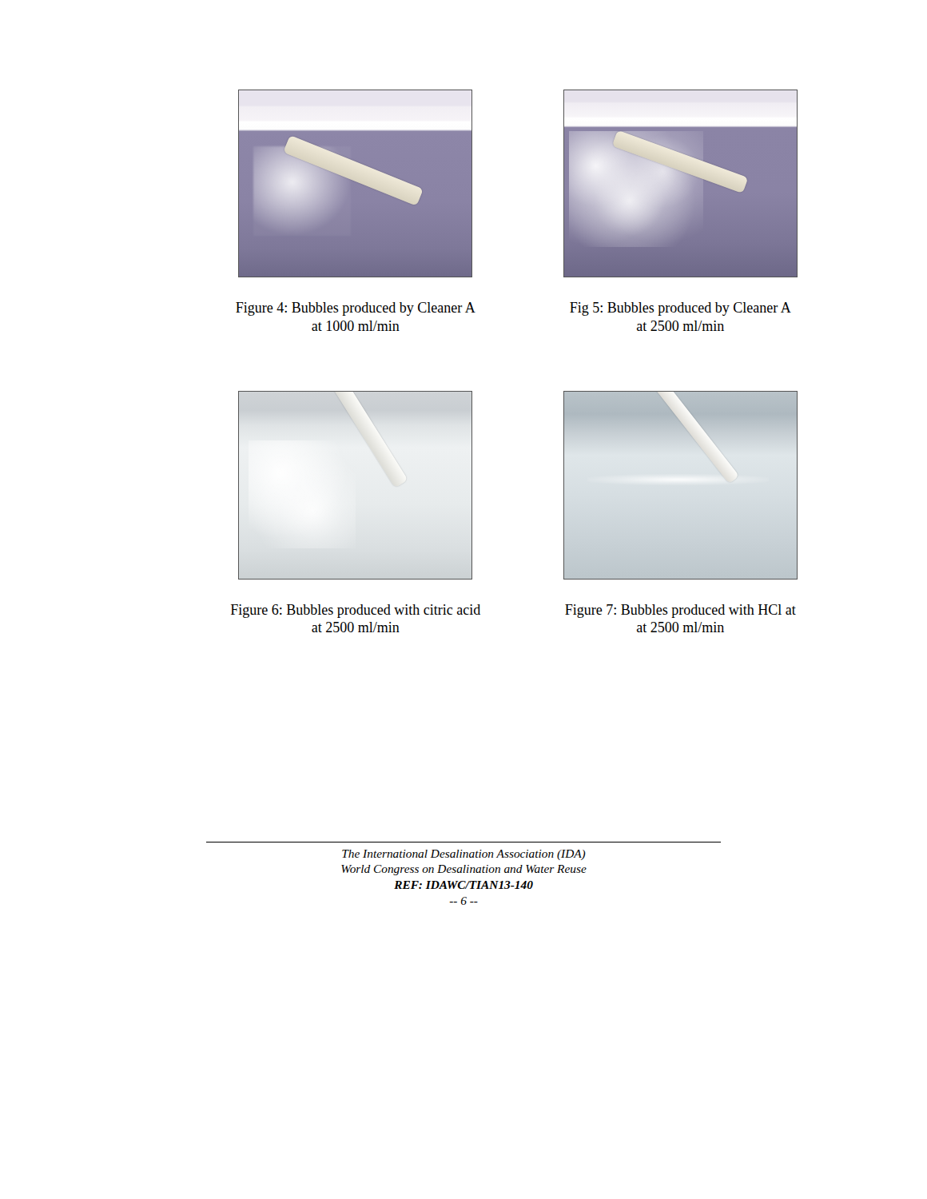Figure 4: Bubbles produced by Cleaner A at 1000 ml/min
Fig 5: Bubbles produced by Cleaner A at 2500 ml/min
Figure 6: Bubbles produced with citric acid at 2500 ml/min
Figure 7: Bubbles produced with HCl at at 2500 ml/min
The International Desalination Association (IDA)
World Congress on Desalination and Water Reuse
REF: IDAWC/TIAN13-140
-- 6 --